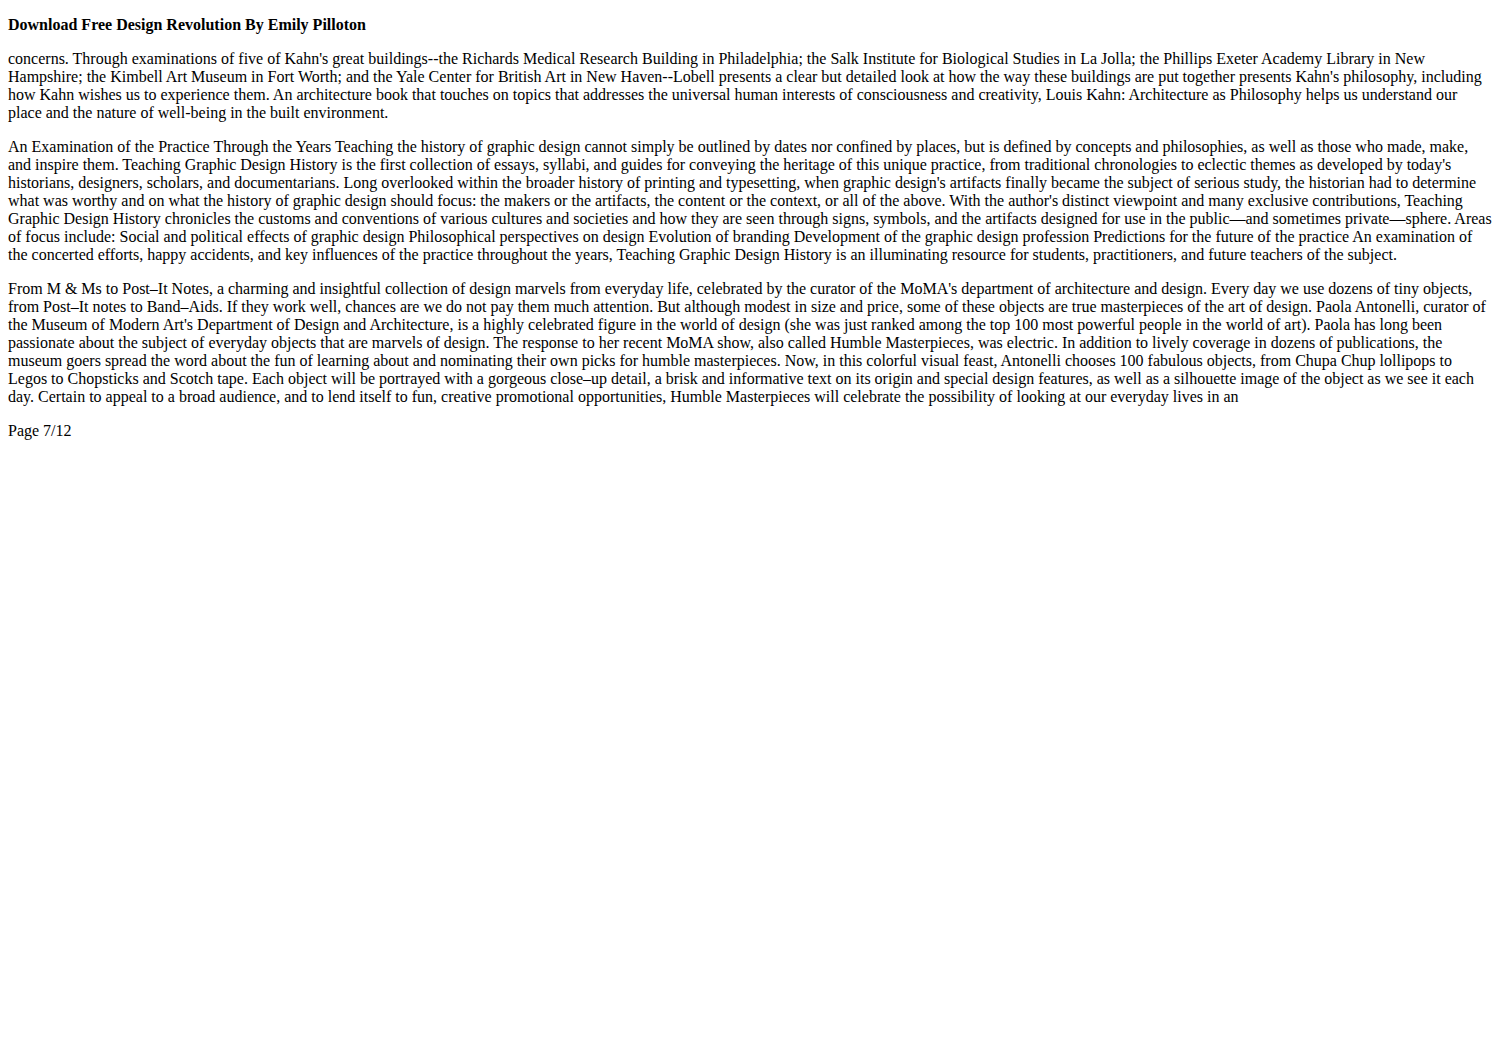Download Free Design Revolution By Emily Pilloton
concerns. Through examinations of five of Kahn's great buildings--the Richards Medical Research Building in Philadelphia; the Salk Institute for Biological Studies in La Jolla; the Phillips Exeter Academy Library in New Hampshire; the Kimbell Art Museum in Fort Worth; and the Yale Center for British Art in New Haven--Lobell presents a clear but detailed look at how the way these buildings are put together presents Kahn's philosophy, including how Kahn wishes us to experience them. An architecture book that touches on topics that addresses the universal human interests of consciousness and creativity, Louis Kahn: Architecture as Philosophy helps us understand our place and the nature of well-being in the built environment.
An Examination of the Practice Through the Years Teaching the history of graphic design cannot simply be outlined by dates nor confined by places, but is defined by concepts and philosophies, as well as those who made, make, and inspire them. Teaching Graphic Design History is the first collection of essays, syllabi, and guides for conveying the heritage of this unique practice, from traditional chronologies to eclectic themes as developed by today's historians, designers, scholars, and documentarians. Long overlooked within the broader history of printing and typesetting, when graphic design's artifacts finally became the subject of serious study, the historian had to determine what was worthy and on what the history of graphic design should focus: the makers or the artifacts, the content or the context, or all of the above. With the author's distinct viewpoint and many exclusive contributions, Teaching Graphic Design History chronicles the customs and conventions of various cultures and societies and how they are seen through signs, symbols, and the artifacts designed for use in the public—and sometimes private—sphere. Areas of focus include: Social and political effects of graphic design Philosophical perspectives on design Evolution of branding Development of the graphic design profession Predictions for the future of the practice An examination of the concerted efforts, happy accidents, and key influences of the practice throughout the years, Teaching Graphic Design History is an illuminating resource for students, practitioners, and future teachers of the subject.
From M & Ms to Post–It Notes, a charming and insightful collection of design marvels from everyday life, celebrated by the curator of the MoMA's department of architecture and design. Every day we use dozens of tiny objects, from Post–It notes to Band–Aids. If they work well, chances are we do not pay them much attention. But although modest in size and price, some of these objects are true masterpieces of the art of design. Paola Antonelli, curator of the Museum of Modern Art's Department of Design and Architecture, is a highly celebrated figure in the world of design (she was just ranked among the top 100 most powerful people in the world of art). Paola has long been passionate about the subject of everyday objects that are marvels of design. The response to her recent MoMA show, also called Humble Masterpieces, was electric. In addition to lively coverage in dozens of publications, the museum goers spread the word about the fun of learning about and nominating their own picks for humble masterpieces. Now, in this colorful visual feast, Antonelli chooses 100 fabulous objects, from Chupa Chup lollipops to Legos to Chopsticks and Scotch tape. Each object will be portrayed with a gorgeous close–up detail, a brisk and informative text on its origin and special design features, as well as a silhouette image of the object as we see it each day. Certain to appeal to a broad audience, and to lend itself to fun, creative promotional opportunities, Humble Masterpieces will celebrate the possibility of looking at our everyday lives in an
Page 7/12